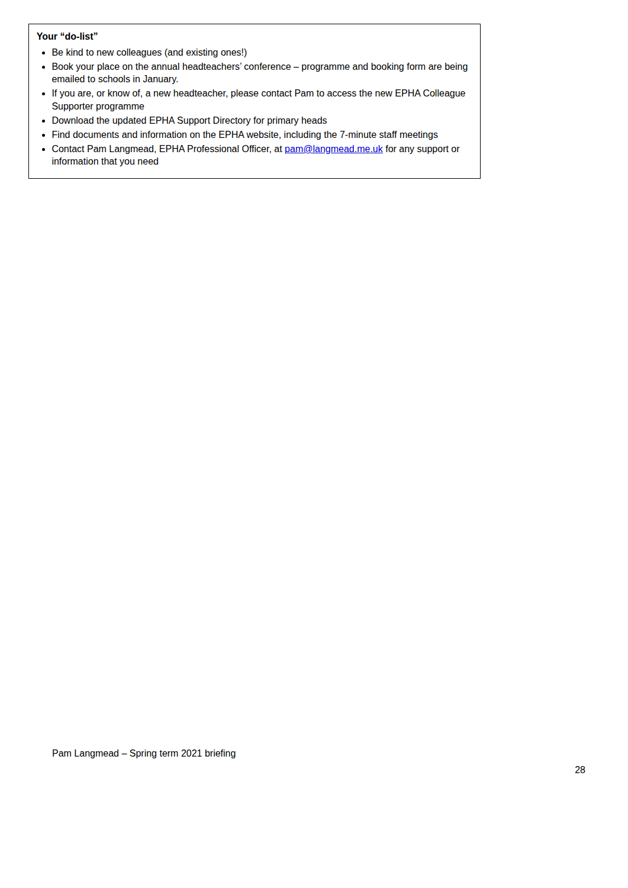Your “do-list”
Be kind to new colleagues (and existing ones!)
Book your place on the annual headteachers’ conference – programme and booking form are being emailed to schools in January.
If you are, or know of, a new headteacher, please contact Pam to access the new EPHA Colleague Supporter programme
Download the updated EPHA Support Directory for primary heads
Find documents and information on the EPHA website, including the 7-minute staff meetings
Contact Pam Langmead, EPHA Professional Officer, at pam@langmead.me.uk for any support or information that you need
Pam Langmead – Spring term 2021 briefing
28